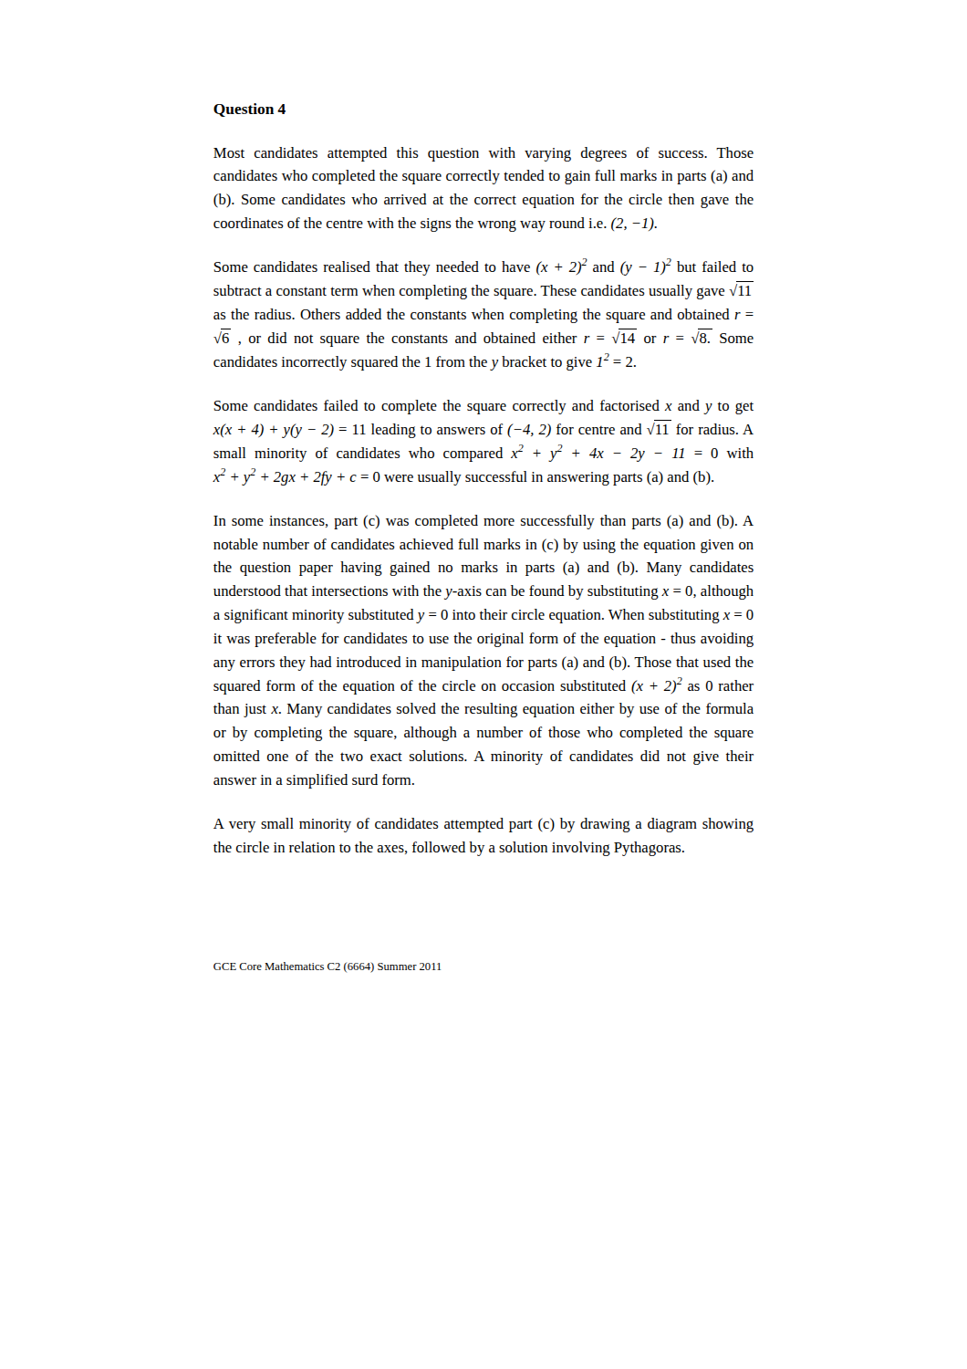Question 4
Most candidates attempted this question with varying degrees of success. Those candidates who completed the square correctly tended to gain full marks in parts (a) and (b). Some candidates who arrived at the correct equation for the circle then gave the coordinates of the centre with the signs the wrong way round i.e. (2, −1).
Some candidates realised that they needed to have (x + 2)2 and (y − 1)2 but failed to subtract a constant term when completing the square. These candidates usually gave √11 as the radius. Others added the constants when completing the square and obtained r = √6 , or did not square the constants and obtained either r = √14 or r = √8. Some candidates incorrectly squared the 1 from the y bracket to give 12 = 2.
Some candidates failed to complete the square correctly and factorised x and y to get x(x + 4) + y(y − 2) = 11 leading to answers of (−4, 2) for centre and √11 for radius. A small minority of candidates who compared x2 + y2 + 4x − 2y − 11 = 0 with x2 + y2 + 2gx + 2fy + c = 0 were usually successful in answering parts (a) and (b).
In some instances, part (c) was completed more successfully than parts (a) and (b). A notable number of candidates achieved full marks in (c) by using the equation given on the question paper having gained no marks in parts (a) and (b). Many candidates understood that intersections with the y-axis can be found by substituting x = 0, although a significant minority substituted y = 0 into their circle equation. When substituting x = 0 it was preferable for candidates to use the original form of the equation - thus avoiding any errors they had introduced in manipulation for parts (a) and (b). Those that used the squared form of the equation of the circle on occasion substituted (x + 2)2 as 0 rather than just x. Many candidates solved the resulting equation either by use of the formula or by completing the square, although a number of those who completed the square omitted one of the two exact solutions. A minority of candidates did not give their answer in a simplified surd form.
A very small minority of candidates attempted part (c) by drawing a diagram showing the circle in relation to the axes, followed by a solution involving Pythagoras.
GCE Core Mathematics C2 (6664) Summer 2011